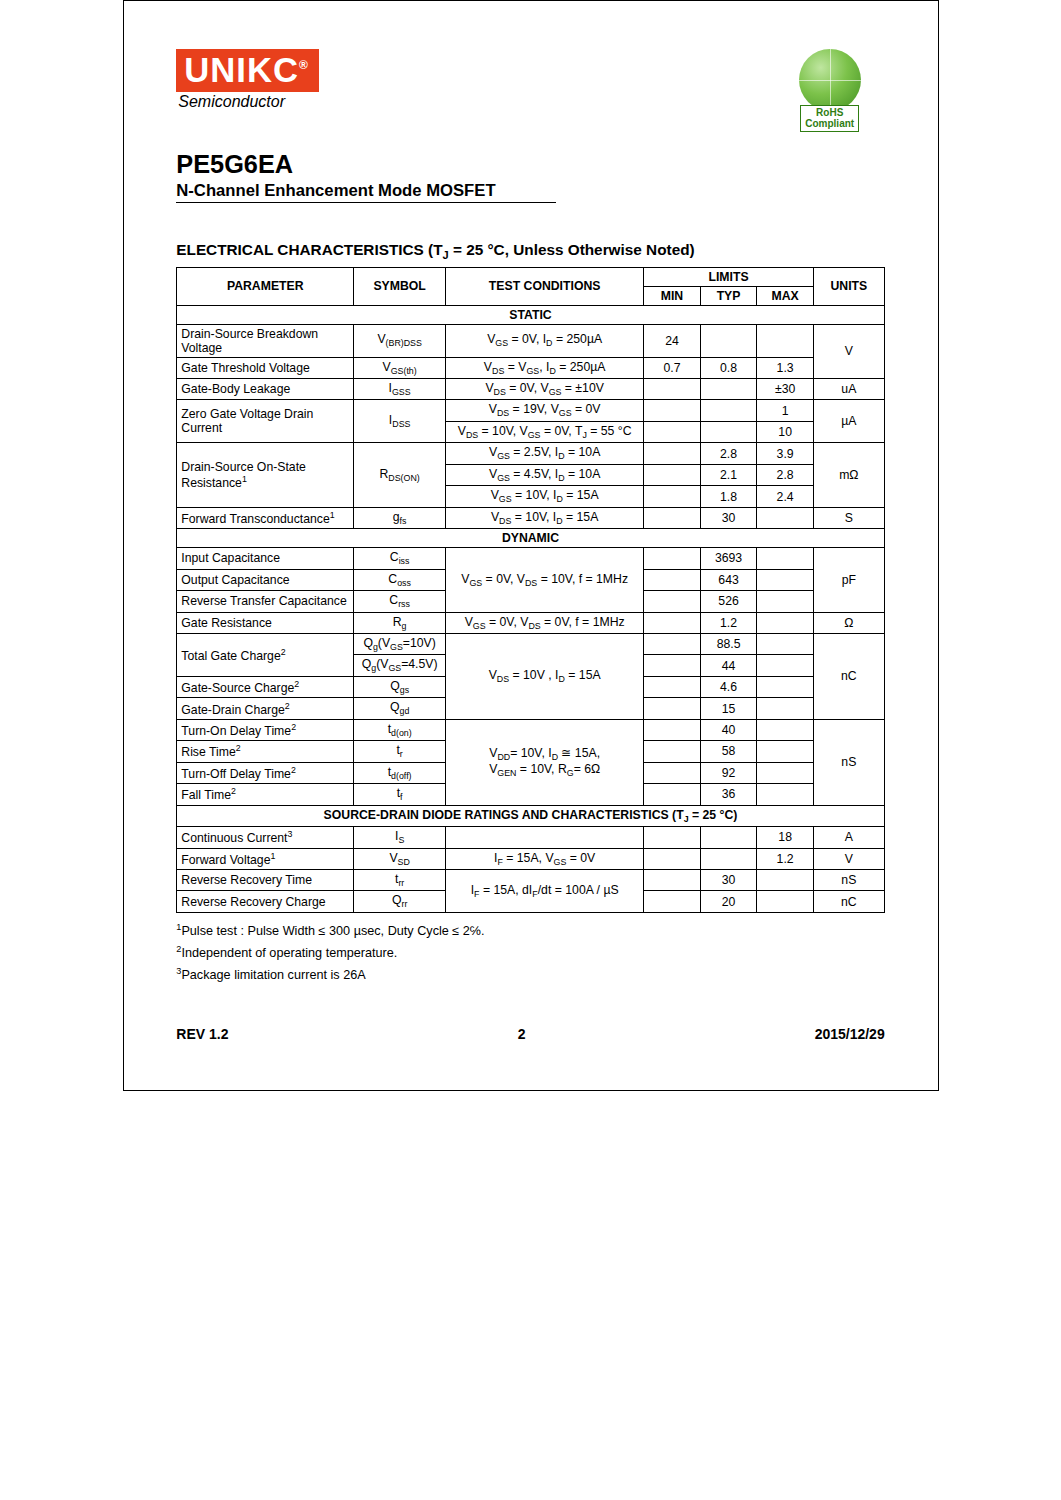UNIKC®
Semiconductor
RoHS
Compliant
PE5G6EA
N-Channel Enhancement Mode MOSFET
ELECTRICAL CHARACTERISTICS (TJ = 25 °C, Unless Otherwise Noted)
| PARAMETER | SYMBOL | TEST CONDITIONS | LIMITS | UNITS |
| --- | --- | --- | --- | --- |
| MIN | TYP | MAX |
| STATIC |
| Drain-Source Breakdown Voltage | V (BR)DSS | V GS = 0V, I D = 250µA | 24 | | | V |
| Gate Threshold Voltage | V GS(th) | V DS = V GS , I D = 250µA | 0.7 | 0.8 | 1.3 |
| Gate-Body Leakage | I GSS | V DS = 0V, V GS = ±10V | | | ±30 | uA |
| Zero Gate Voltage Drain Current | I DSS | V DS = 19V, V GS = 0V | | | 1 | µA |
| V DS = 10V, V GS = 0V, T J = 55 °C | | | 10 |
| Drain-Source On-State Resistance 1 | R DS(ON) | V GS = 2.5V, I D = 10A | | 2.8 | 3.9 | mΩ |
| V GS = 4.5V, I D = 10A | | 2.1 | 2.8 |
| V GS = 10V, I D = 15A | | 1.8 | 2.4 |
| Forward Transconductance 1 | g fs | V DS = 10V, I D = 15A | | 30 | | S |
| DYNAMIC |
| Input Capacitance | C iss | V GS = 0V, V DS = 10V, f = 1MHz | | 3693 | | pF |
| Output Capacitance | C oss | | 643 | |
| Reverse Transfer Capacitance | C rss | | 526 | |
| Gate Resistance | R g | V GS = 0V, V DS = 0V, f = 1MHz | | 1.2 | | Ω |
| Total Gate Charge 2 | Q g (V GS =10V) | V DS = 10V , I D = 15A | | 88.5 | | nC |
| Q g (V GS =4.5V) | | 44 | |
| Gate-Source Charge 2 | Q gs | | 4.6 | |
| Gate-Drain Charge 2 | Q gd | | 15 | |
| Turn-On Delay Time 2 | t d(on) | V DD = 10V, I D ≅ 15A, V GEN = 10V, R G = 6Ω | | 40 | | nS |
| Rise Time 2 | t r | | 58 | |
| Turn-Off Delay Time 2 | t d(off) | | 92 | |
| Fall Time 2 | t f | | 36 | |
| SOURCE-DRAIN DIODE RATINGS AND CHARACTERISTICS (T J = 25 °C) |
| Continuous Current 3 | I S | | | | 18 | A |
| Forward Voltage 1 | V SD | I F = 15A, V GS = 0V | | | 1.2 | V |
| Reverse Recovery Time | t rr | I F = 15A, dI F /dt = 100A / µS | | 30 | | nS |
| Reverse Recovery Charge | Q rr | | 20 | | nC |
1Pulse test : Pulse Width ≤ 300 µsec, Duty Cycle ≤ 2℅.
2Independent of operating temperature.
3Package limitation current is 26A
REV 1.2
2
2015/12/29